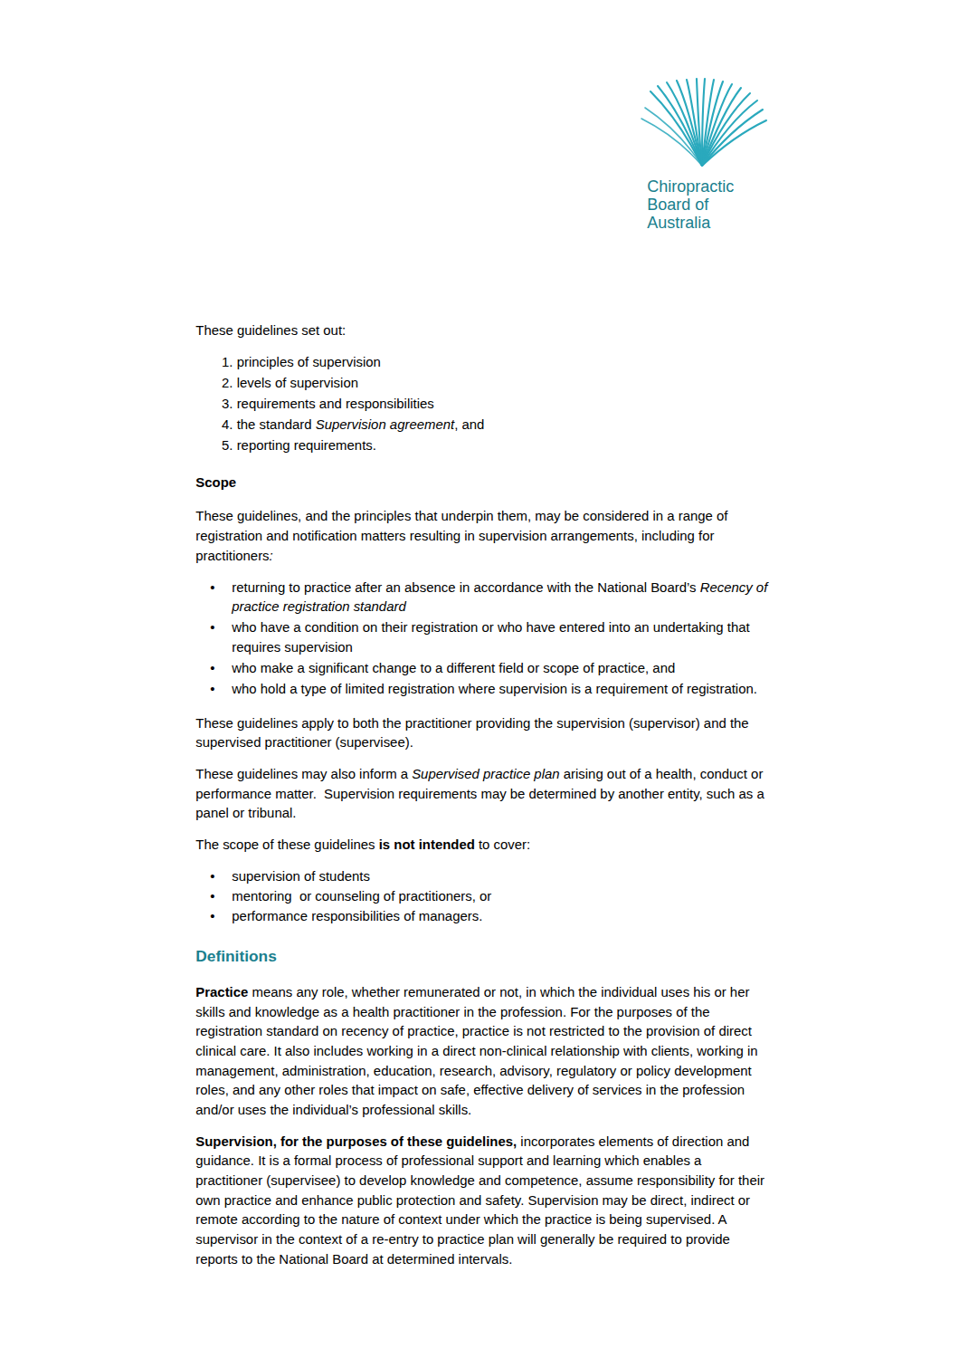Chiropractic
Board of
Australia
These guidelines set out:
principles of supervision
levels of supervision
requirements and responsibilities
the standard Supervision agreement, and
reporting requirements.
Scope
These guidelines, and the principles that underpin them, may be considered in a range of registration and notification matters resulting in supervision arrangements, including for practitioners:
returning to practice after an absence in accordance with the National Board’s Recency of practice registration standard
who have a condition on their registration or who have entered into an undertaking that requires supervision
who make a significant change to a different field or scope of practice, and
who hold a type of limited registration where supervision is a requirement of registration.
These guidelines apply to both the practitioner providing the supervision (supervisor) and the supervised practitioner (supervisee).
These guidelines may also inform a Supervised practice plan arising out of a health, conduct or performance matter. Supervision requirements may be determined by another entity, such as a panel or tribunal.
The scope of these guidelines is not intended to cover:
supervision of students
mentoring or counseling of practitioners, or
performance responsibilities of managers.
Definitions
Practice means any role, whether remunerated or not, in which the individual uses his or her skills and knowledge as a health practitioner in the profession. For the purposes of the registration standard on recency of practice, practice is not restricted to the provision of direct clinical care. It also includes working in a direct non-clinical relationship with clients, working in management, administration, education, research, advisory, regulatory or policy development roles, and any other roles that impact on safe, effective delivery of services in the profession and/or uses the individual’s professional skills.
Supervision, for the purposes of these guidelines, incorporates elements of direction and guidance. It is a formal process of professional support and learning which enables a practitioner (supervisee) to develop knowledge and competence, assume responsibility for their own practice and enhance public protection and safety. Supervision may be direct, indirect or remote according to the nature of context under which the practice is being supervised. A supervisor in the context of a re-entry to practice plan will generally be required to provide reports to the National Board at determined intervals.